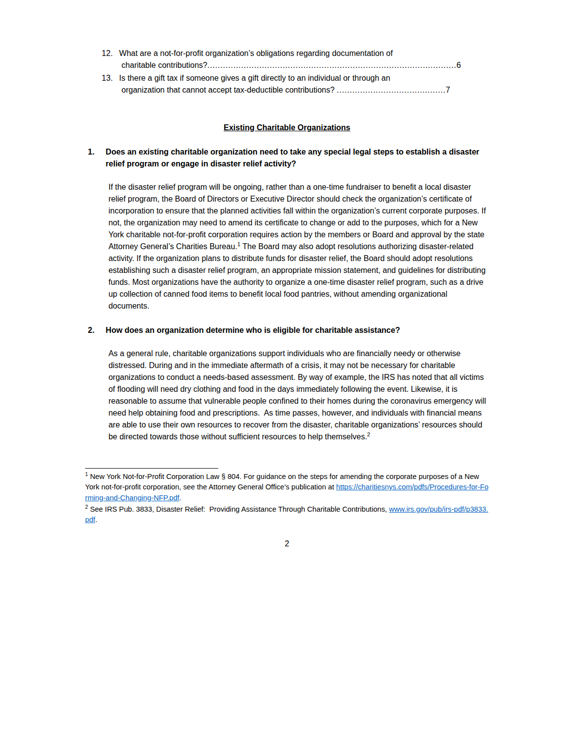12. What are a not-for-profit organization’s obligations regarding documentation of
charitable contributions?................................................................................................ 6
13. Is there a gift tax if someone gives a gift directly to an individual or through an
organization that cannot accept tax-deductible contributions? .......................................... 7
Existing Charitable Organizations
Does an existing charitable organization need to take any special legal steps to establish a disaster relief program or engage in disaster relief activity?
If the disaster relief program will be ongoing, rather than a one-time fundraiser to benefit a local disaster relief program, the Board of Directors or Executive Director should check the organization’s certificate of incorporation to ensure that the planned activities fall within the organization’s current corporate purposes. If not, the organization may need to amend its certificate to change or add to the purposes, which for a New York charitable not-for-profit corporation requires action by the members or Board and approval by the state Attorney General’s Charities Bureau.1 The Board may also adopt resolutions authorizing disaster-related activity. If the organization plans to distribute funds for disaster relief, the Board should adopt resolutions establishing such a disaster relief program, an appropriate mission statement, and guidelines for distributing funds. Most organizations have the authority to organize a one-time disaster relief program, such as a drive up collection of canned food items to benefit local food pantries, without amending organizational documents.
How does an organization determine who is eligible for charitable assistance?
As a general rule, charitable organizations support individuals who are financially needy or otherwise distressed. During and in the immediate aftermath of a crisis, it may not be necessary for charitable organizations to conduct a needs-based assessment. By way of example, the IRS has noted that all victims of flooding will need dry clothing and food in the days immediately following the event. Likewise, it is reasonable to assume that vulnerable people confined to their homes during the coronavirus emergency will need help obtaining food and prescriptions. As time passes, however, and individuals with financial means are able to use their own resources to recover from the disaster, charitable organizations’ resources should be directed towards those without sufficient resources to help themselves.2
1 New York Not-for-Profit Corporation Law § 804. For guidance on the steps for amending the corporate purposes of a New York not-for-profit corporation, see the Attorney General Office’s publication at https://charitiesnys.com/pdfs/Procedures-for-Forming-and-Changing-NFP.pdf.
2 See IRS Pub. 3833, Disaster Relief: Providing Assistance Through Charitable Contributions, www.irs.gov/pub/irs-pdf/p3833.pdf.
2